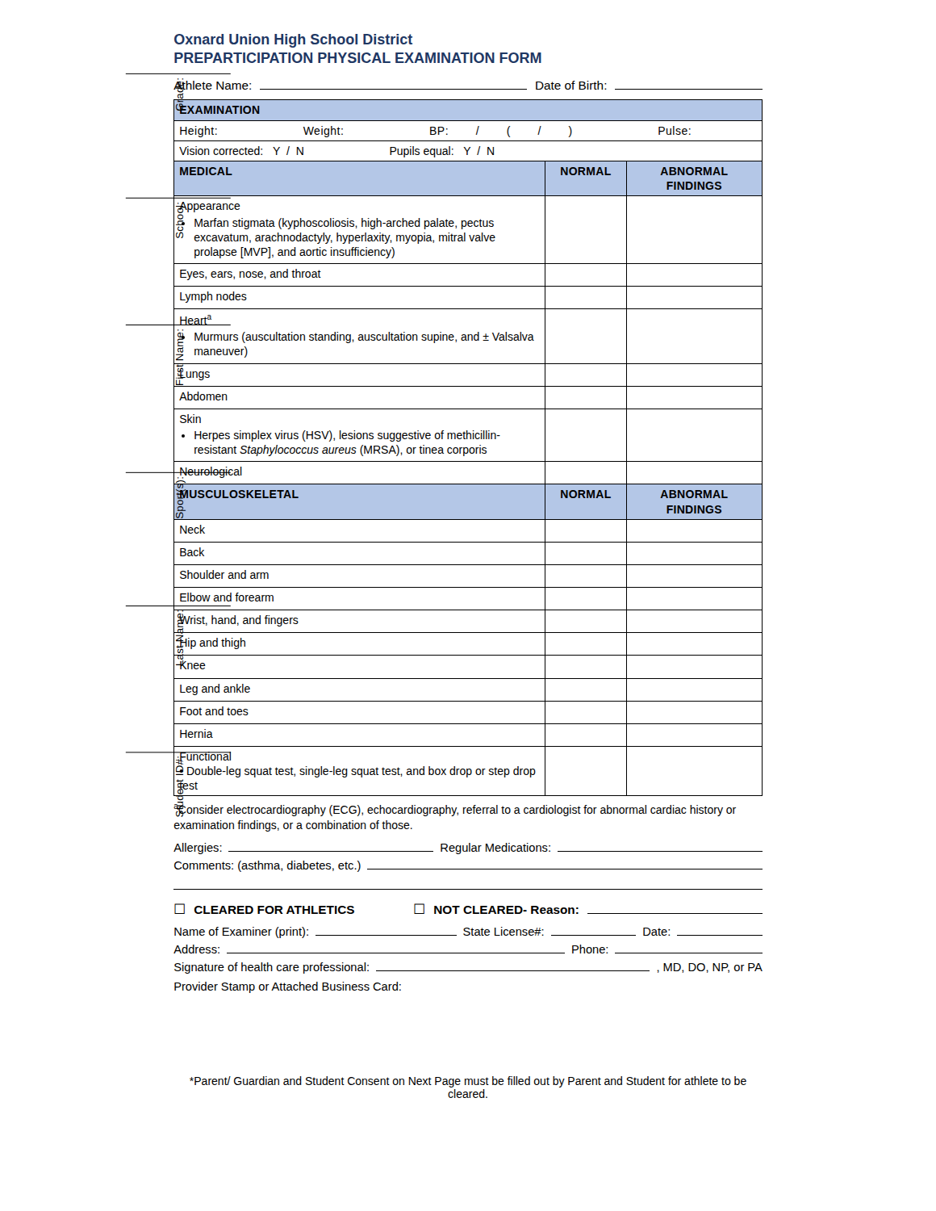Grade:
School:
First Name:
Sport(s):
Last Name:
Student ID#:
Oxnard Union High School District PREPARTICIPATION PHYSICAL EXAMINATION FORM
Athlete Name: Date of Birth:
| EXAMINATION |
| Height: Weight: BP: / ( / ) Pulse: |
| Vision corrected: Y / N Pupils equal: Y / N |
| MEDICAL | NORMAL | ABNORMAL FINDINGS |
| Appearance Marfan stigmata (kyphoscoliosis, high-arched palate, pectus excavatum, arachnodactyly, hyperlaxity, myopia, mitral valve prolapse [MVP], and aortic insufficiency) | | |
| Eyes, ears, nose, and throat | | |
| Lymph nodes | | |
| Heart a Murmurs (auscultation standing, auscultation supine, and ± Valsalva maneuver) | | |
| Lungs | | |
| Abdomen | | |
| Skin Herpes simplex virus (HSV), lesions suggestive of methicillin-resistant Staphylococcus aureus (MRSA), or tinea corporis | | |
| Neurological | | |
| MUSCULOSKELETAL | NORMAL | ABNORMAL FINDINGS |
| Neck | | |
| Back | | |
| Shoulder and arm | | |
| Elbow and forearm | | |
| Wrist, hand, and fingers | | |
| Hip and thigh | | |
| Knee | | |
| Leg and ankle | | |
| Foot and toes | | |
| Hernia | | |
| Functional • Double-leg squat test, single-leg squat test, and box drop or step drop test | | |
a Consider electrocardiography (ECG), echocardiography, referral to a cardiologist for abnormal cardiac history or examination findings, or a combination of those.
Allergies: Regular Medications:
Comments: (asthma, diabetes, etc.)
☐CLEARED FOR ATHLETICS ☐NOT CLEARED- Reason:
Name of Examiner (print): State License#: Date:
Address: Phone:
Signature of health care professional: , MD, DO, NP, or PA
Provider Stamp or Attached Business Card:
*Parent/ Guardian and Student Consent on Next Page must be filled out by Parent and Student for athlete to be cleared.